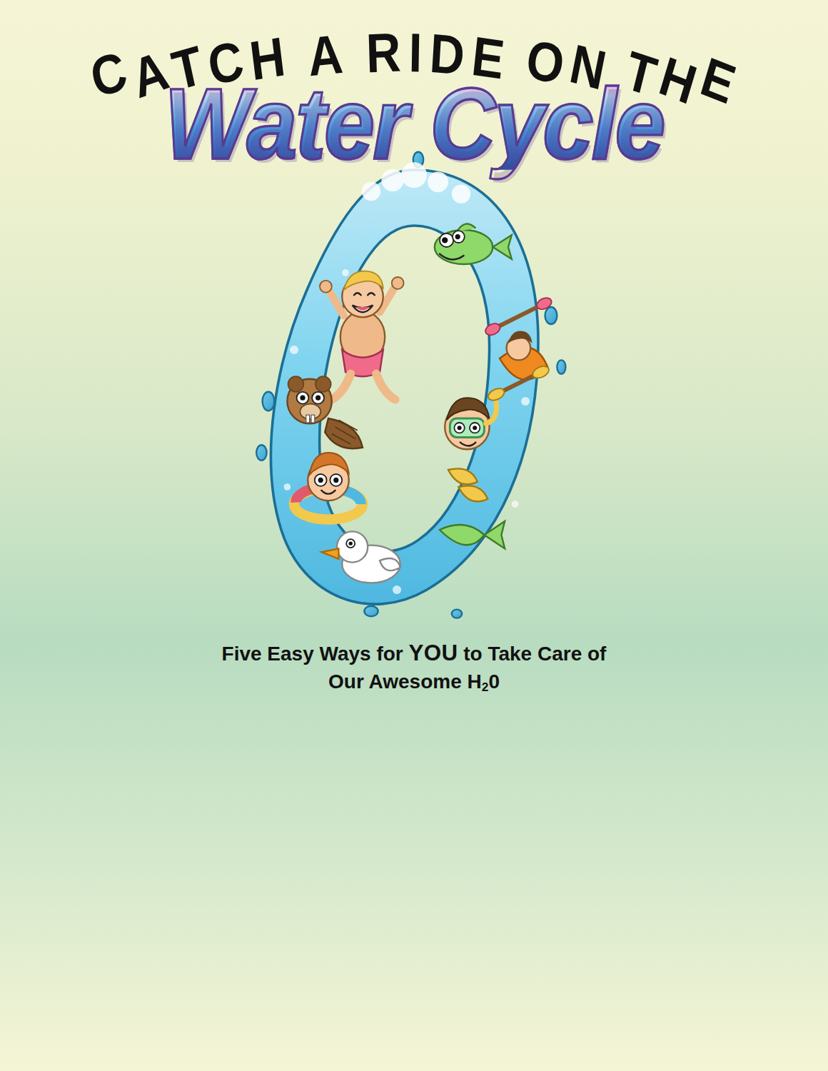CATCH A RIDE ON THE
Water Cycle
Five Easy Ways for YOU to Take Care of
Our Awesome H20